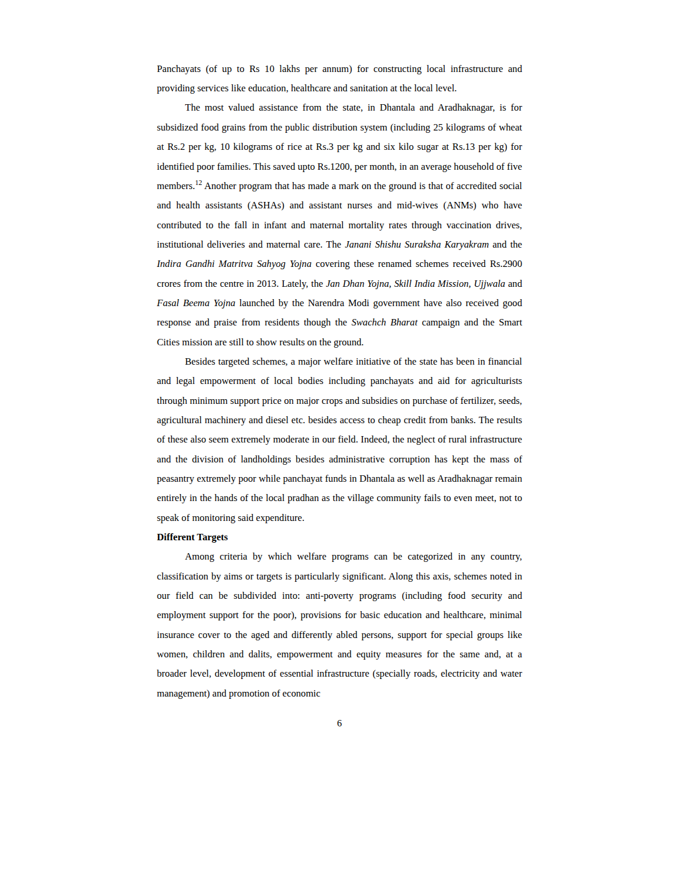Panchayats (of up to Rs 10 lakhs per annum) for constructing local infrastructure and providing services like education, healthcare and sanitation at the local level.
The most valued assistance from the state, in Dhantala and Aradhaknagar, is for subsidized food grains from the public distribution system (including 25 kilograms of wheat at Rs.2 per kg, 10 kilograms of rice at Rs.3 per kg and six kilo sugar at Rs.13 per kg) for identified poor families. This saved upto Rs.1200, per month, in an average household of five members.12 Another program that has made a mark on the ground is that of accredited social and health assistants (ASHAs) and assistant nurses and mid-wives (ANMs) who have contributed to the fall in infant and maternal mortality rates through vaccination drives, institutional deliveries and maternal care. The Janani Shishu Suraksha Karyakram and the Indira Gandhi Matritva Sahyog Yojna covering these renamed schemes received Rs.2900 crores from the centre in 2013. Lately, the Jan Dhan Yojna, Skill India Mission, Ujjwala and Fasal Beema Yojna launched by the Narendra Modi government have also received good response and praise from residents though the Swachch Bharat campaign and the Smart Cities mission are still to show results on the ground.
Besides targeted schemes, a major welfare initiative of the state has been in financial and legal empowerment of local bodies including panchayats and aid for agriculturists through minimum support price on major crops and subsidies on purchase of fertilizer, seeds, agricultural machinery and diesel etc. besides access to cheap credit from banks. The results of these also seem extremely moderate in our field. Indeed, the neglect of rural infrastructure and the division of landholdings besides administrative corruption has kept the mass of peasantry extremely poor while panchayat funds in Dhantala as well as Aradhaknagar remain entirely in the hands of the local pradhan as the village community fails to even meet, not to speak of monitoring said expenditure.
Different Targets
Among criteria by which welfare programs can be categorized in any country, classification by aims or targets is particularly significant. Along this axis, schemes noted in our field can be subdivided into: anti-poverty programs (including food security and employment support for the poor), provisions for basic education and healthcare, minimal insurance cover to the aged and differently abled persons, support for special groups like women, children and dalits, empowerment and equity measures for the same and, at a broader level, development of essential infrastructure (specially roads, electricity and water management) and promotion of economic
6